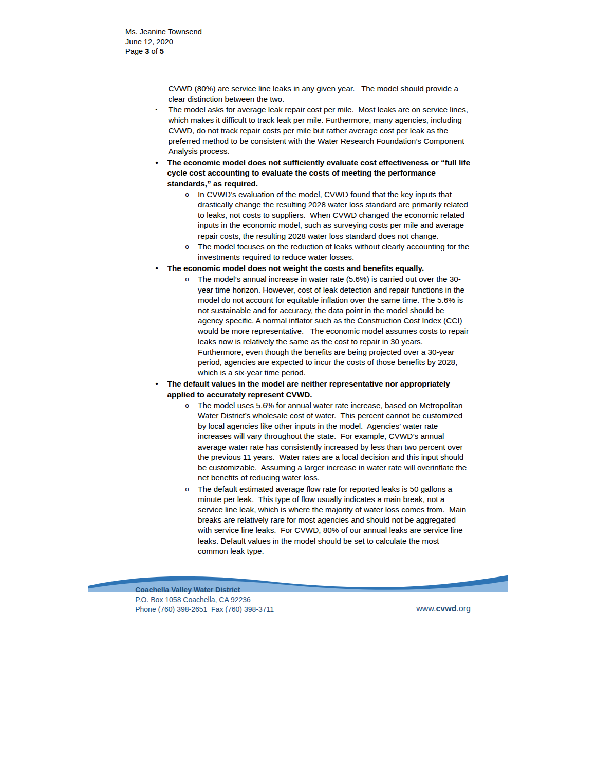Ms. Jeanine Townsend
June 12, 2020
Page 3 of 5
o CVWD (80%) are service line leaks in any given year. The model should provide a clear distinction between the two.
▪ The model asks for average leak repair cost per mile. Most leaks are on service lines, which makes it difficult to track leak per mile. Furthermore, many agencies, including CVWD, do not track repair costs per mile but rather average cost per leak as the preferred method to be consistent with the Water Research Foundation’s Component Analysis process.
• The economic model does not sufficiently evaluate cost effectiveness or “full life cycle cost accounting to evaluate the costs of meeting the performance standards,” as required.
o In CVWD’s evaluation of the model, CVWD found that the key inputs that drastically change the resulting 2028 water loss standard are primarily related to leaks, not costs to suppliers. When CVWD changed the economic related inputs in the economic model, such as surveying costs per mile and average repair costs, the resulting 2028 water loss standard does not change.
o The model focuses on the reduction of leaks without clearly accounting for the investments required to reduce water losses.
• The economic model does not weight the costs and benefits equally.
o The model’s annual increase in water rate (5.6%) is carried out over the 30-year time horizon. However, cost of leak detection and repair functions in the model do not account for equitable inflation over the same time. The 5.6% is not sustainable and for accuracy, the data point in the model should be agency specific. A normal inflator such as the Construction Cost Index (CCI) would be more representative. The economic model assumes costs to repair leaks now is relatively the same as the cost to repair in 30 years. Furthermore, even though the benefits are being projected over a 30-year period, agencies are expected to incur the costs of those benefits by 2028, which is a six-year time period.
• The default values in the model are neither representative nor appropriately applied to accurately represent CVWD.
o The model uses 5.6% for annual water rate increase, based on Metropolitan Water District’s wholesale cost of water. This percent cannot be customized by local agencies like other inputs in the model. Agencies’ water rate increases will vary throughout the state. For example, CVWD’s annual average water rate has consistently increased by less than two percent over the previous 11 years. Water rates are a local decision and this input should be customizable. Assuming a larger increase in water rate will overinflate the net benefits of reducing water loss.
o The default estimated average flow rate for reported leaks is 50 gallons a minute per leak. This type of flow usually indicates a main break, not a service line leak, which is where the majority of water loss comes from. Main breaks are relatively rare for most agencies and should not be aggregated with service line leaks. For CVWD, 80% of our annual leaks are service line leaks. Default values in the model should be set to calculate the most common leak type.
Coachella Valley Water District
P.O. Box 1058 Coachella, CA 92236
Phone (760) 398-2651 Fax (760) 398-3711
www.cvwd.org